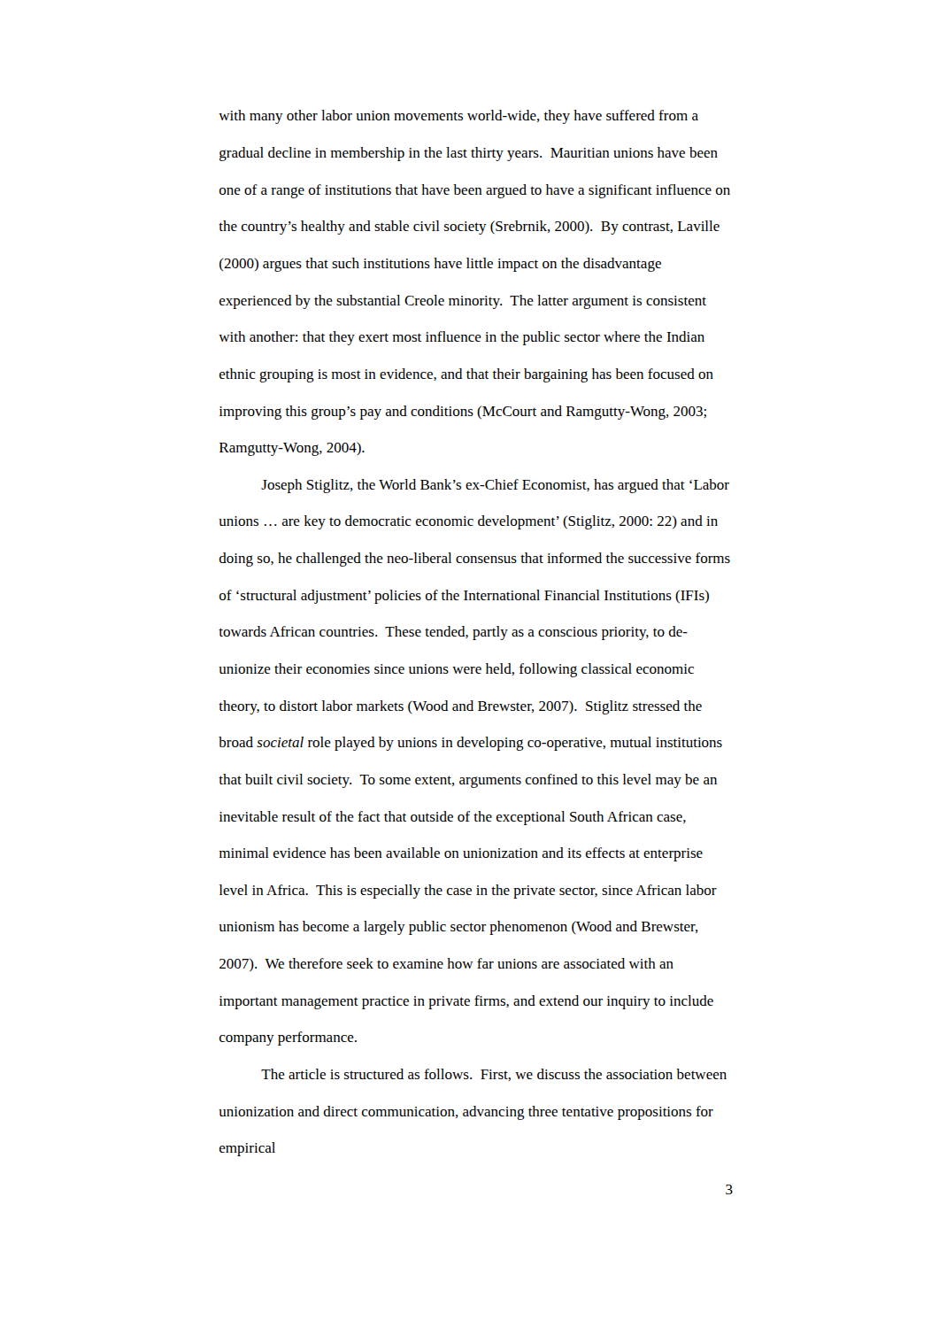with many other labor union movements world-wide, they have suffered from a gradual decline in membership in the last thirty years. Mauritian unions have been one of a range of institutions that have been argued to have a significant influence on the country’s healthy and stable civil society (Srebrnik, 2000). By contrast, Laville (2000) argues that such institutions have little impact on the disadvantage experienced by the substantial Creole minority. The latter argument is consistent with another: that they exert most influence in the public sector where the Indian ethnic grouping is most in evidence, and that their bargaining has been focused on improving this group’s pay and conditions (McCourt and Ramgutty-Wong, 2003; Ramgutty-Wong, 2004).
Joseph Stiglitz, the World Bank’s ex-Chief Economist, has argued that ‘Labor unions … are key to democratic economic development’ (Stiglitz, 2000: 22) and in doing so, he challenged the neo-liberal consensus that informed the successive forms of ‘structural adjustment’ policies of the International Financial Institutions (IFIs) towards African countries. These tended, partly as a conscious priority, to de-unionize their economies since unions were held, following classical economic theory, to distort labor markets (Wood and Brewster, 2007). Stiglitz stressed the broad societal role played by unions in developing co-operative, mutual institutions that built civil society. To some extent, arguments confined to this level may be an inevitable result of the fact that outside of the exceptional South African case, minimal evidence has been available on unionization and its effects at enterprise level in Africa. This is especially the case in the private sector, since African labor unionism has become a largely public sector phenomenon (Wood and Brewster, 2007). We therefore seek to examine how far unions are associated with an important management practice in private firms, and extend our inquiry to include company performance.
The article is structured as follows. First, we discuss the association between unionization and direct communication, advancing three tentative propositions for empirical
3